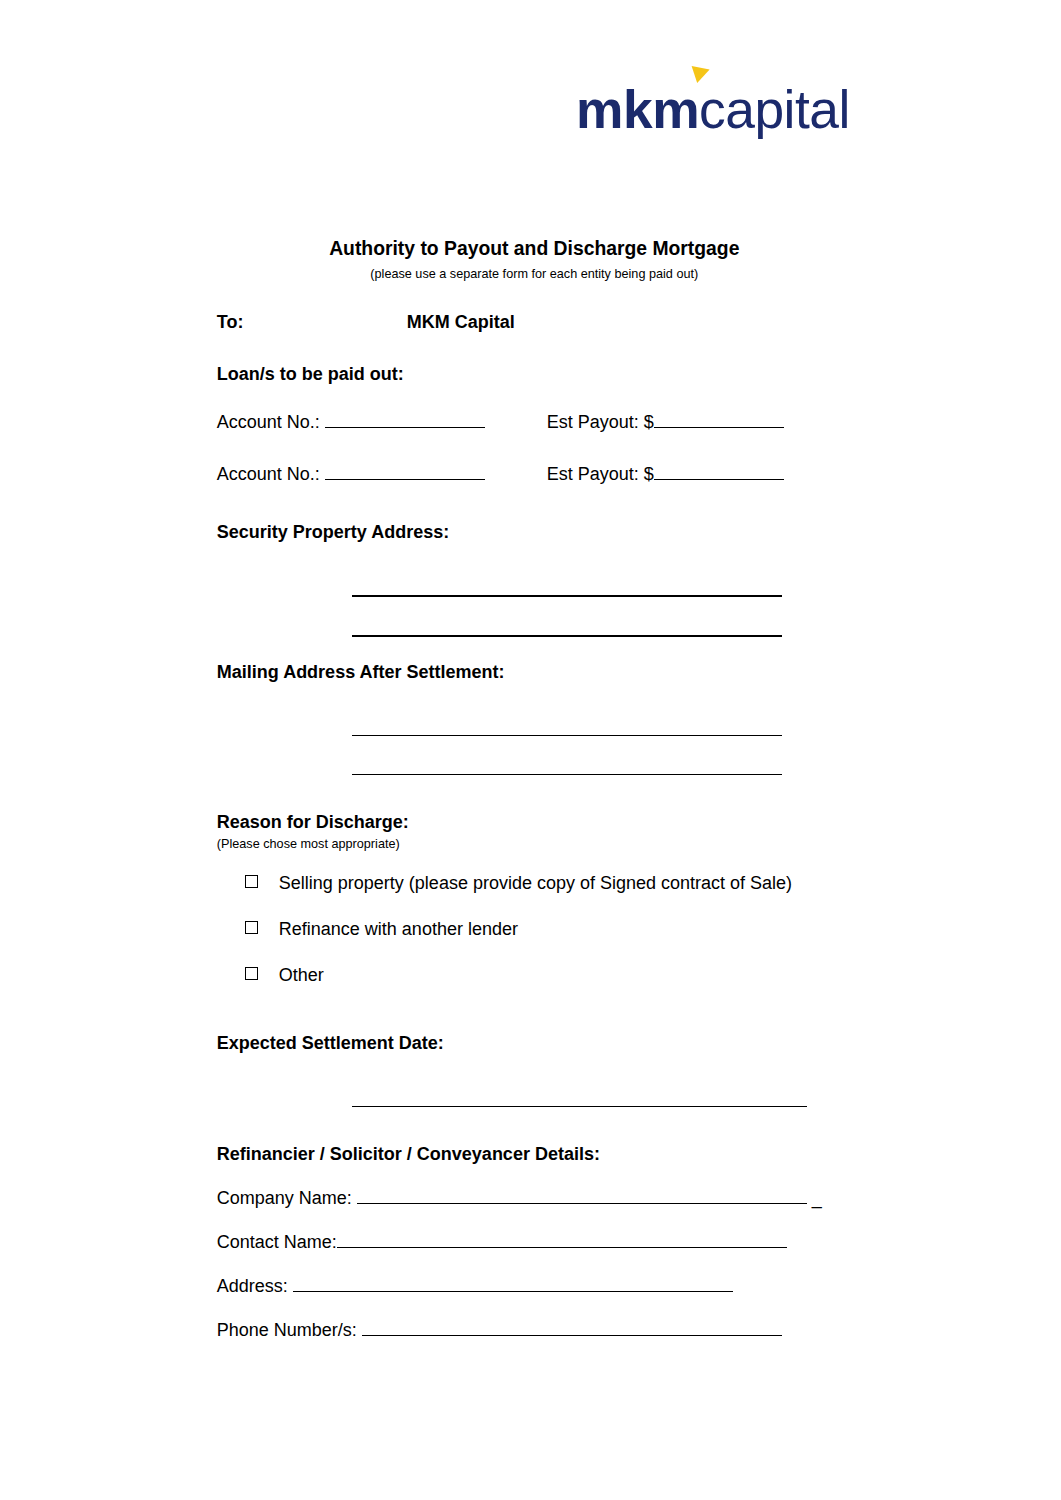mkm capital
Authority to Payout and Discharge Mortgage
(please use a separate form for each entity being paid out)
| To: | MKM Capital |
Loan/s to be paid out:
| Account No.: | Est Payout: $ |
| Account No.: | Est Payout: $ |
Security Property Address:
Mailing Address After Settlement:
Reason for Discharge:
(Please chose most appropriate)
Selling property (please provide copy of Signed contract of Sale)
Refinance with another lender
Other
Expected Settlement Date:
Refinancier / Solicitor / Conveyancer Details:
Company Name: _
Contact Name:
Address:
Phone Number/s: